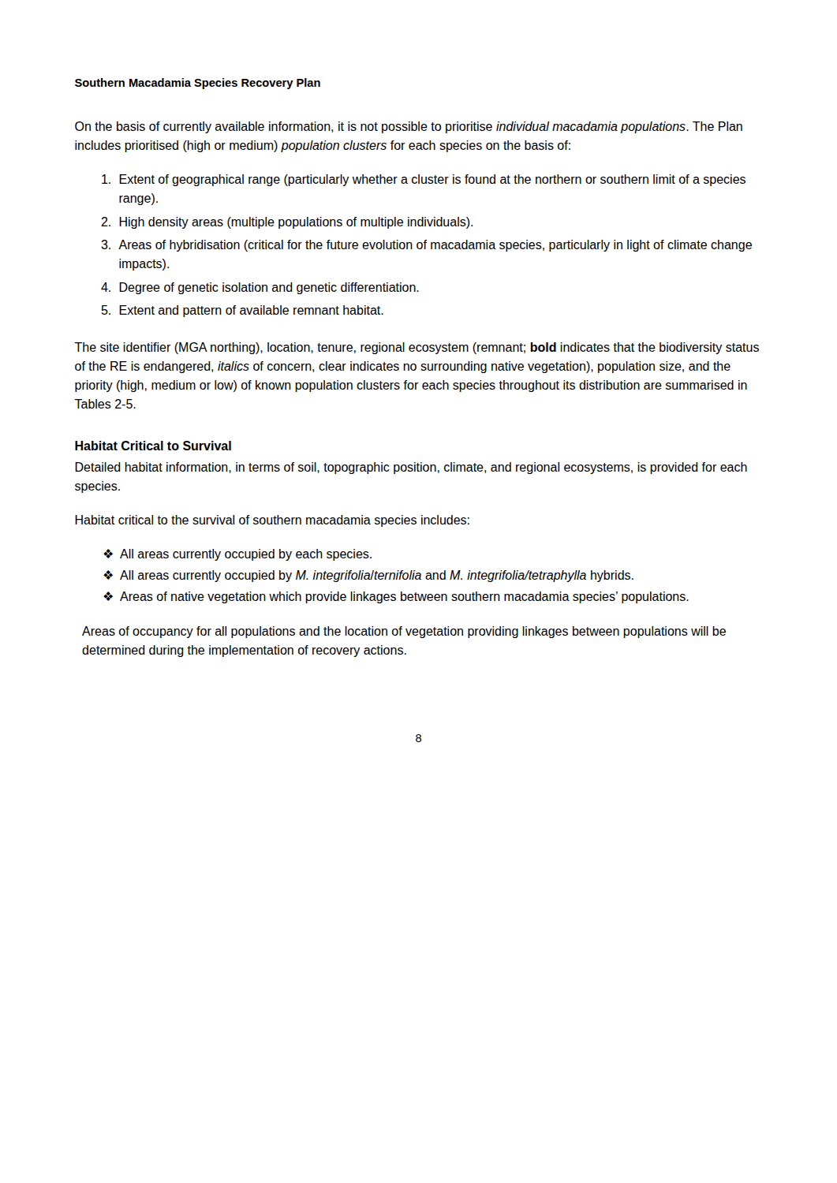Southern Macadamia Species Recovery Plan
On the basis of currently available information, it is not possible to prioritise individual macadamia populations. The Plan includes prioritised (high or medium) population clusters for each species on the basis of:
Extent of geographical range (particularly whether a cluster is found at the northern or southern limit of a species range).
High density areas (multiple populations of multiple individuals).
Areas of hybridisation (critical for the future evolution of macadamia species, particularly in light of climate change impacts).
Degree of genetic isolation and genetic differentiation.
Extent and pattern of available remnant habitat.
The site identifier (MGA northing), location, tenure, regional ecosystem (remnant; bold indicates that the biodiversity status of the RE is endangered, italics of concern, clear indicates no surrounding native vegetation), population size, and the priority (high, medium or low) of known population clusters for each species throughout its distribution are summarised in Tables 2-5.
Habitat Critical to Survival
Detailed habitat information, in terms of soil, topographic position, climate, and regional ecosystems, is provided for each species.
Habitat critical to the survival of southern macadamia species includes:
All areas currently occupied by each species.
All areas currently occupied by M. integrifolia/ternifolia and M. integrifolia/tetraphylla hybrids.
Areas of native vegetation which provide linkages between southern macadamia species’ populations.
Areas of occupancy for all populations and the location of vegetation providing linkages between populations will be determined during the implementation of recovery actions.
8